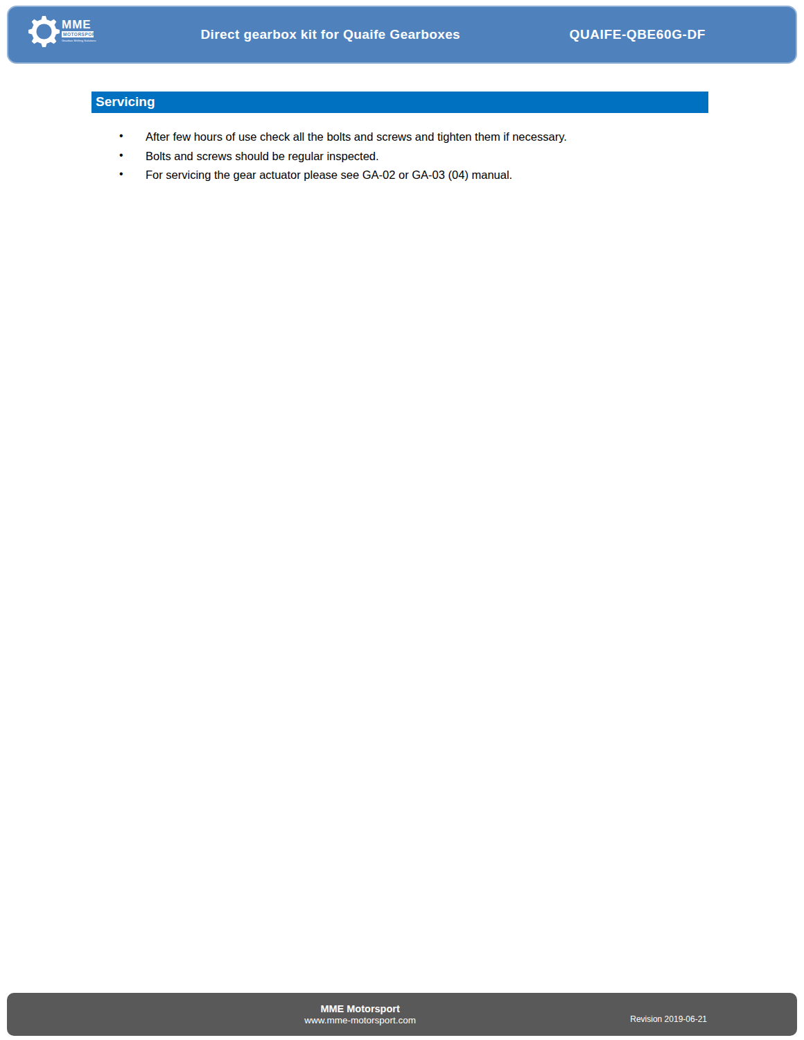MME MOTORSPORT Gearbox Shifting Solutions
Direct gearbox kit for Quaife Gearboxes
QUAIFE-QBE60G-DF
Servicing
After few hours of use check all the bolts and screws and tighten them if necessary.
Bolts and screws should be regular inspected.
For servicing the gear actuator please see GA-02 or GA-03 (04) manual.
MME Motorsport
www.mme-motorsport.com
Revision 2019-06-21